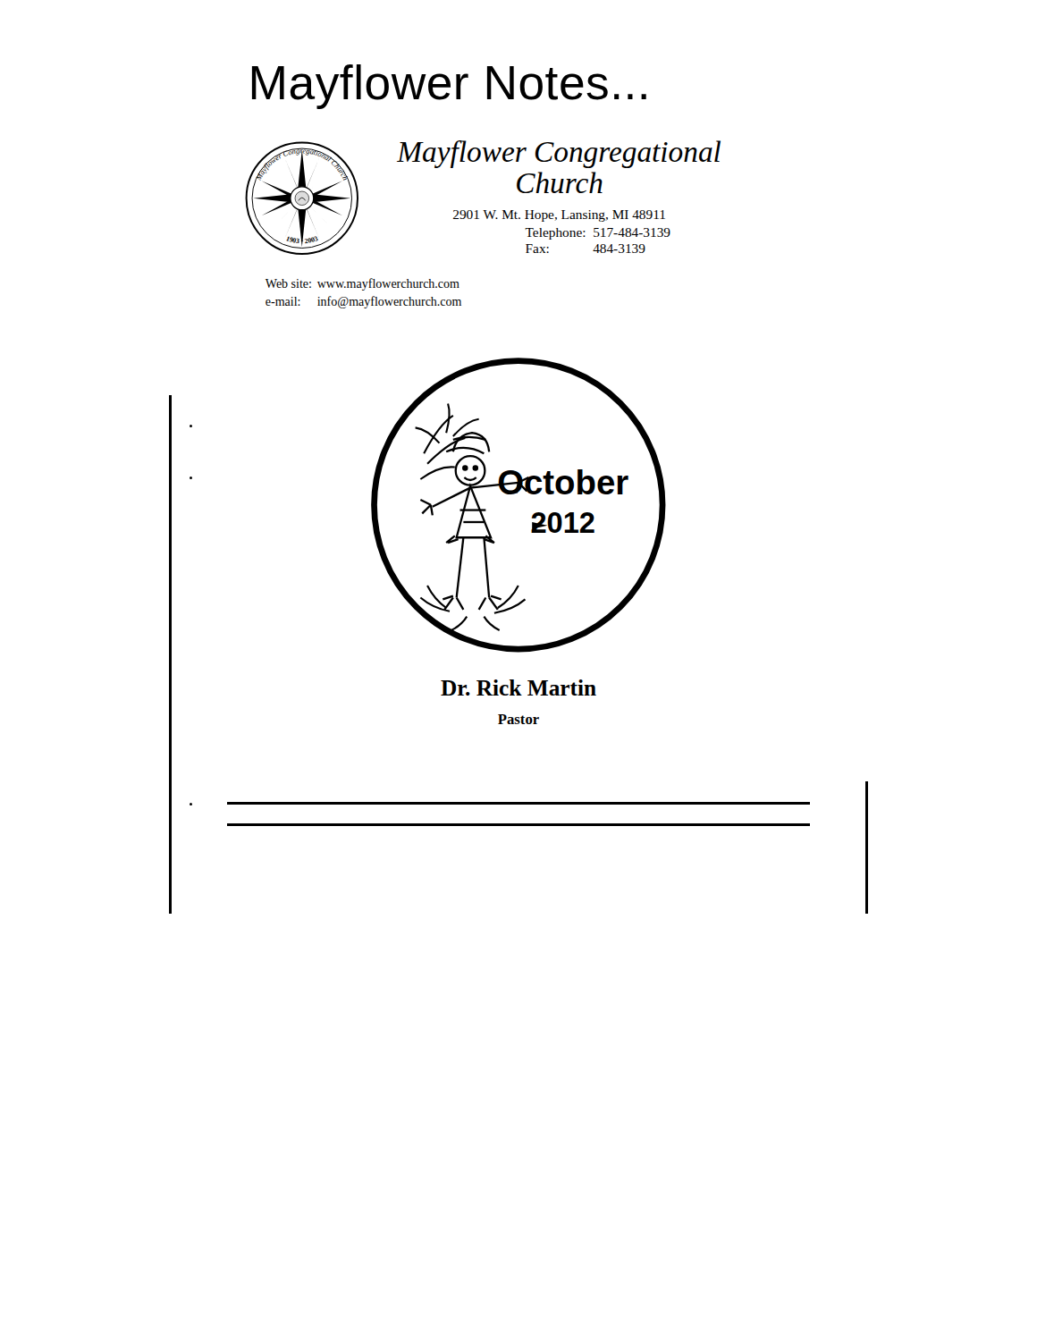Mayflower Notes...
Mayflower Congregational Church 1903 - 2003
Mayflower Congregational
Church
2901 W. Mt. Hope, Lansing, MI 48911
| Telephone: | 517-484-3139 |
| Fax: | 484-3139 |
| Web site: | www.mayflowerchurch.com |
| e-mail: | info@mayflowerchurch.com |
October 2012
Dr. Rick Martin
Pastor